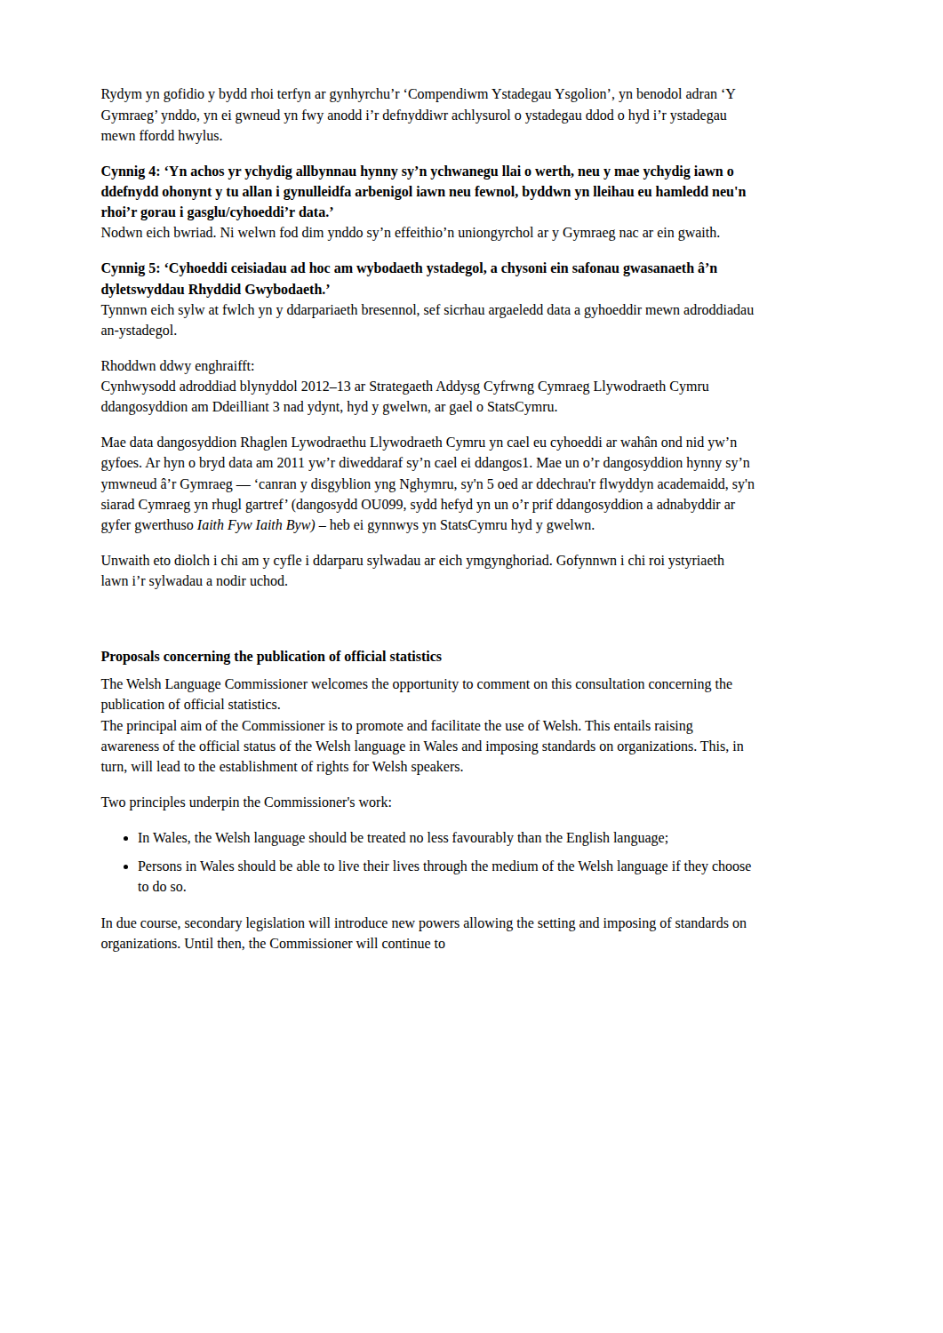Rydym yn gofidio y bydd rhoi terfyn ar gynhyrchu’r ‘Compendiwm Ystadegau Ysgolion’, yn benodol adran ‘Y Gymraeg’ ynddo, yn ei gwneud yn fwy anodd i’r defnyddiwr achlysurol o ystadegau ddod o hyd i’r ystadegau mewn ffordd hwylus.
Cynnig 4: ‘Yn achos yr ychydig allbynnau hynny sy’n ychwanegu llai o werth, neu y mae ychydig iawn o ddefnydd ohonynt y tu allan i gynulleidfa arbenigol iawn neu fewnol, byddwn yn lleihau eu hamledd neu'n rhoi’r gorau i gasglu/cyhoeddi’r data.’
Nodwn eich bwriad. Ni welwn fod dim ynddo sy’n effeithio’n uniongyrchol ar y Gymraeg nac ar ein gwaith.
Cynnig 5: ‘Cyhoeddi ceisiadau ad hoc am wybodaeth ystadegol, a chysoni ein safonau gwasanaeth â’n dyletswyddau Rhyddid Gwybodaeth.’
Tynnwn eich sylw at fwlch yn y ddarpariaeth bresennol, sef sicrhau argaeledd data a gyhoeddir mewn adroddiadau an-ystadegol.
Rhoddwn ddwy enghraifft:
Cynhwysodd adroddiad blynyddol 2012–13 ar Strategaeth Addysg Cyfrwng Cymraeg Llywodraeth Cymru ddangosyddion am Ddeilliant 3 nad ydynt, hyd y gwelwn, ar gael o StatsCymru.
Mae data dangosyddion Rhaglen Lywodraethu Llywodraeth Cymru yn cael eu cyhoeddi ar wahân ond nid yw’n gyfoes. Ar hyn o bryd data am 2011 yw’r diweddaraf sy’n cael ei ddangos1. Mae un o’r dangosyddion hynny sy’n ymwneud â’r Gymraeg — ‘canran y disgyblion yng Nghymru, sy'n 5 oed ar ddechrau'r flwyddyn academaidd, sy'n siarad Cymraeg yn rhugl gartref’ (dangosydd OU099, sydd hefyd yn un o’r prif ddangosyddion a adnabyddir ar gyfer gwerthuso Iaith Fyw Iaith Byw) – heb ei gynnwys yn StatsCymru hyd y gwelwn.
Unwaith eto diolch i chi am y cyfle i ddarparu sylwadau ar eich ymgynghoriad. Gofynnwn i chi roi ystyriaeth lawn i’r sylwadau a nodir uchod.
Proposals concerning the publication of official statistics
The Welsh Language Commissioner welcomes the opportunity to comment on this consultation concerning the publication of official statistics.
The principal aim of the Commissioner is to promote and facilitate the use of Welsh. This entails raising awareness of the official status of the Welsh language in Wales and imposing standards on organizations. This, in turn, will lead to the establishment of rights for Welsh speakers.
Two principles underpin the Commissioner's work:
In Wales, the Welsh language should be treated no less favourably than the English language;
Persons in Wales should be able to live their lives through the medium of the Welsh language if they choose to do so.
In due course, secondary legislation will introduce new powers allowing the setting and imposing of standards on organizations. Until then, the Commissioner will continue to